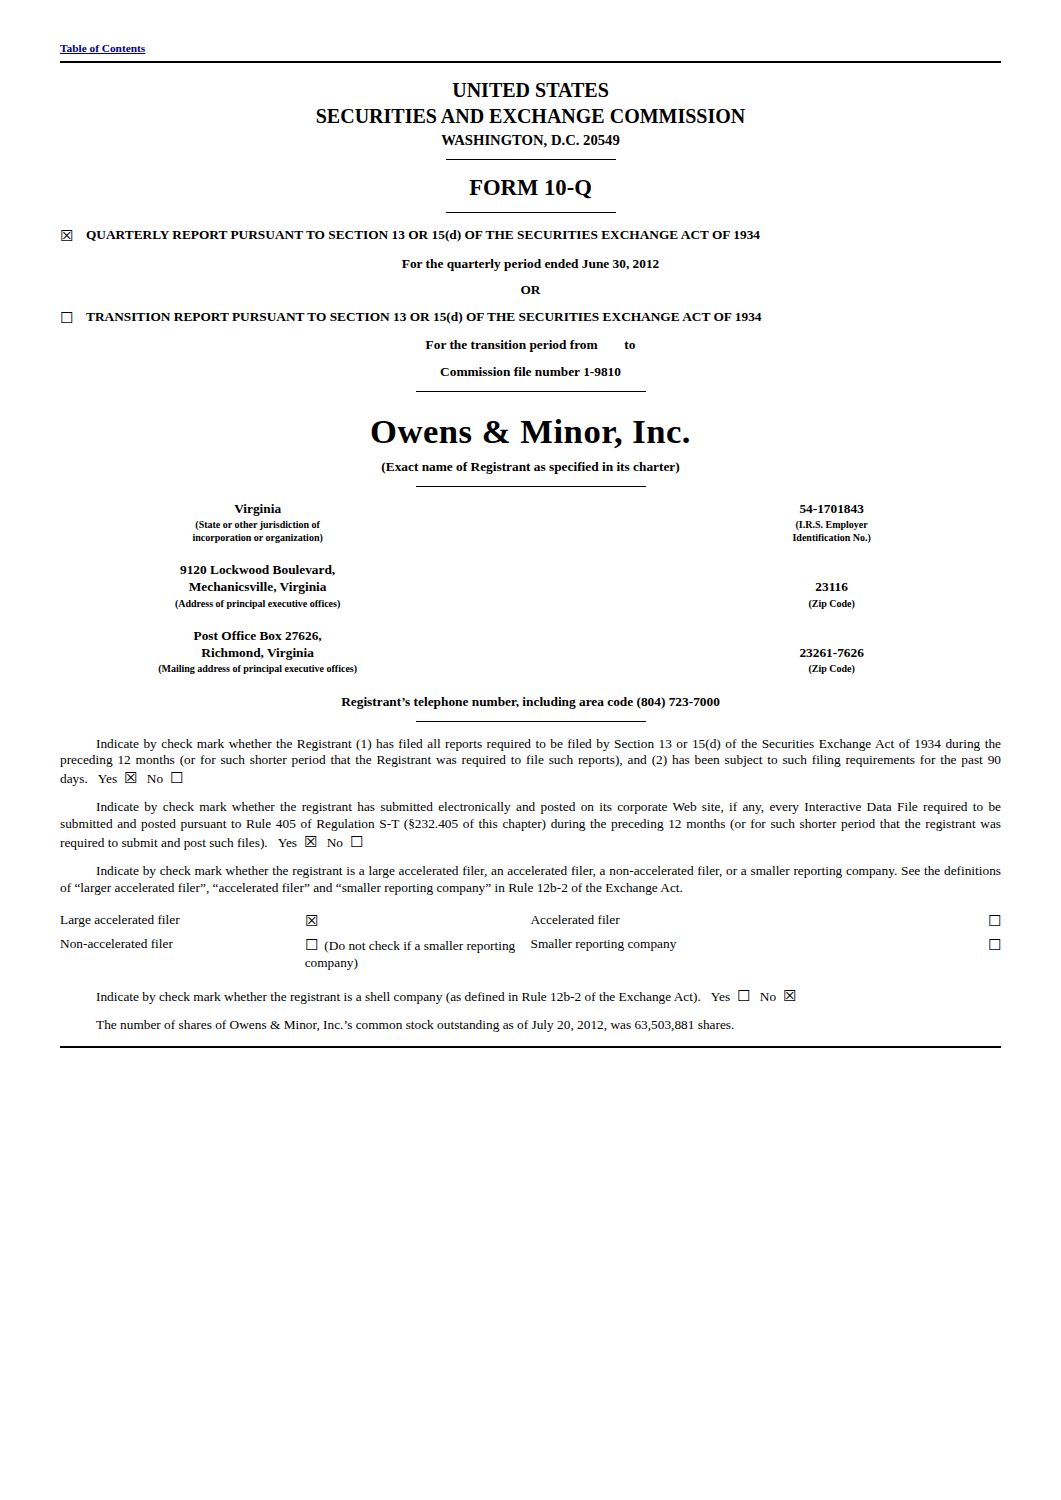Table of Contents
UNITED STATES
SECURITIES AND EXCHANGE COMMISSION
WASHINGTON, D.C. 20549
FORM 10-Q
| ☒ | QUARTERLY REPORT PURSUANT TO SECTION 13 OR 15(d) OF THE SECURITIES EXCHANGE ACT OF 1934 |
For the quarterly period ended June 30, 2012
OR
| ☐ | TRANSITION REPORT PURSUANT TO SECTION 13 OR 15(d) OF THE SECURITIES EXCHANGE ACT OF 1934 |
For the transition period from to
Commission file number 1-9810
Owens & Minor, Inc.
(Exact name of Registrant as specified in its charter)
| Virginia | | 54-1701843 |
| (State or other jurisdiction of incorporation or organization) | | (I.R.S. Employer Identification No.) |
| 9120 Lockwood Boulevard, Mechanicsville, Virginia | | 23116 |
| (Address of principal executive offices) | | (Zip Code) |
| Post Office Box 27626, Richmond, Virginia | | 23261-7626 |
| (Mailing address of principal executive offices) | | (Zip Code) |
Registrant’s telephone number, including area code (804) 723-7000
Indicate by check mark whether the Registrant (1) has filed all reports required to be filed by Section 13 or 15(d) of the Securities Exchange Act of 1934 during the preceding 12 months (or for such shorter period that the Registrant was required to file such reports), and (2) has been subject to such filing requirements for the past 90 days. Yes ☒ No ☐
Indicate by check mark whether the registrant has submitted electronically and posted on its corporate Web site, if any, every Interactive Data File required to be submitted and posted pursuant to Rule 405 of Regulation S-T (§232.405 of this chapter) during the preceding 12 months (or for such shorter period that the registrant was required to submit and post such files). Yes ☒ No ☐
Indicate by check mark whether the registrant is a large accelerated filer, an accelerated filer, a non-accelerated filer, or a smaller reporting company. See the definitions of “larger accelerated filer”, “accelerated filer” and “smaller reporting company” in Rule 12b-2 of the Exchange Act.
| Large accelerated filer | ☒ | Accelerated filer | ☐ |
| Non-accelerated filer | ☐ (Do not check if a smaller reporting company) | Smaller reporting company | ☐ |
Indicate by check mark whether the registrant is a shell company (as defined in Rule 12b-2 of the Exchange Act). Yes ☐ No ☒
The number of shares of Owens & Minor, Inc.’s common stock outstanding as of July 20, 2012, was 63,503,881 shares.